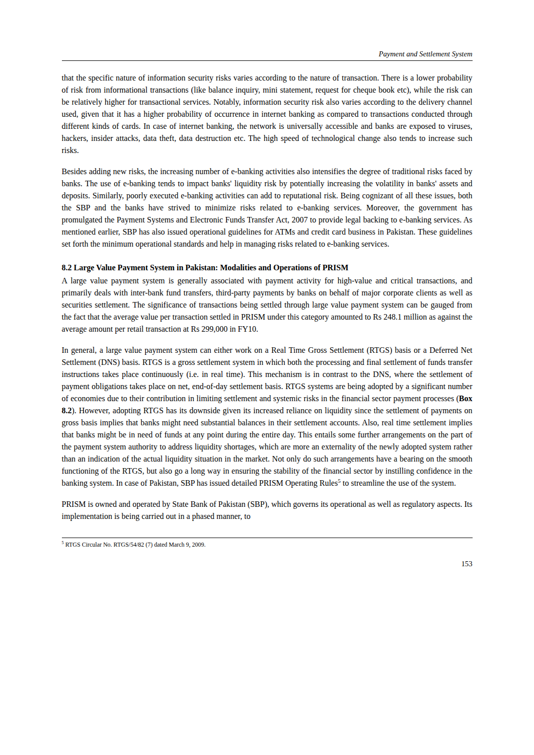Payment and Settlement System
that the specific nature of information security risks varies according to the nature of transaction. There is a lower probability of risk from informational transactions (like balance inquiry, mini statement, request for cheque book etc), while the risk can be relatively higher for transactional services. Notably, information security risk also varies according to the delivery channel used, given that it has a higher probability of occurrence in internet banking as compared to transactions conducted through different kinds of cards. In case of internet banking, the network is universally accessible and banks are exposed to viruses, hackers, insider attacks, data theft, data destruction etc. The high speed of technological change also tends to increase such risks.
Besides adding new risks, the increasing number of e-banking activities also intensifies the degree of traditional risks faced by banks. The use of e-banking tends to impact banks' liquidity risk by potentially increasing the volatility in banks' assets and deposits. Similarly, poorly executed e-banking activities can add to reputational risk. Being cognizant of all these issues, both the SBP and the banks have strived to minimize risks related to e-banking services. Moreover, the government has promulgated the Payment Systems and Electronic Funds Transfer Act, 2007 to provide legal backing to e-banking services. As mentioned earlier, SBP has also issued operational guidelines for ATMs and credit card business in Pakistan. These guidelines set forth the minimum operational standards and help in managing risks related to e-banking services.
8.2 Large Value Payment System in Pakistan: Modalities and Operations of PRISM
A large value payment system is generally associated with payment activity for high-value and critical transactions, and primarily deals with inter-bank fund transfers, third-party payments by banks on behalf of major corporate clients as well as securities settlement. The significance of transactions being settled through large value payment system can be gauged from the fact that the average value per transaction settled in PRISM under this category amounted to Rs 248.1 million as against the average amount per retail transaction at Rs 299,000 in FY10.
In general, a large value payment system can either work on a Real Time Gross Settlement (RTGS) basis or a Deferred Net Settlement (DNS) basis. RTGS is a gross settlement system in which both the processing and final settlement of funds transfer instructions takes place continuously (i.e. in real time). This mechanism is in contrast to the DNS, where the settlement of payment obligations takes place on net, end-of-day settlement basis. RTGS systems are being adopted by a significant number of economies due to their contribution in limiting settlement and systemic risks in the financial sector payment processes (Box 8.2). However, adopting RTGS has its downside given its increased reliance on liquidity since the settlement of payments on gross basis implies that banks might need substantial balances in their settlement accounts. Also, real time settlement implies that banks might be in need of funds at any point during the entire day. This entails some further arrangements on the part of the payment system authority to address liquidity shortages, which are more an externality of the newly adopted system rather than an indication of the actual liquidity situation in the market. Not only do such arrangements have a bearing on the smooth functioning of the RTGS, but also go a long way in ensuring the stability of the financial sector by instilling confidence in the banking system. In case of Pakistan, SBP has issued detailed PRISM Operating Rules5 to streamline the use of the system.
PRISM is owned and operated by State Bank of Pakistan (SBP), which governs its operational as well as regulatory aspects. Its implementation is being carried out in a phased manner, to
5 RTGS Circular No. RTGS/54/82 (7) dated March 9, 2009.
153